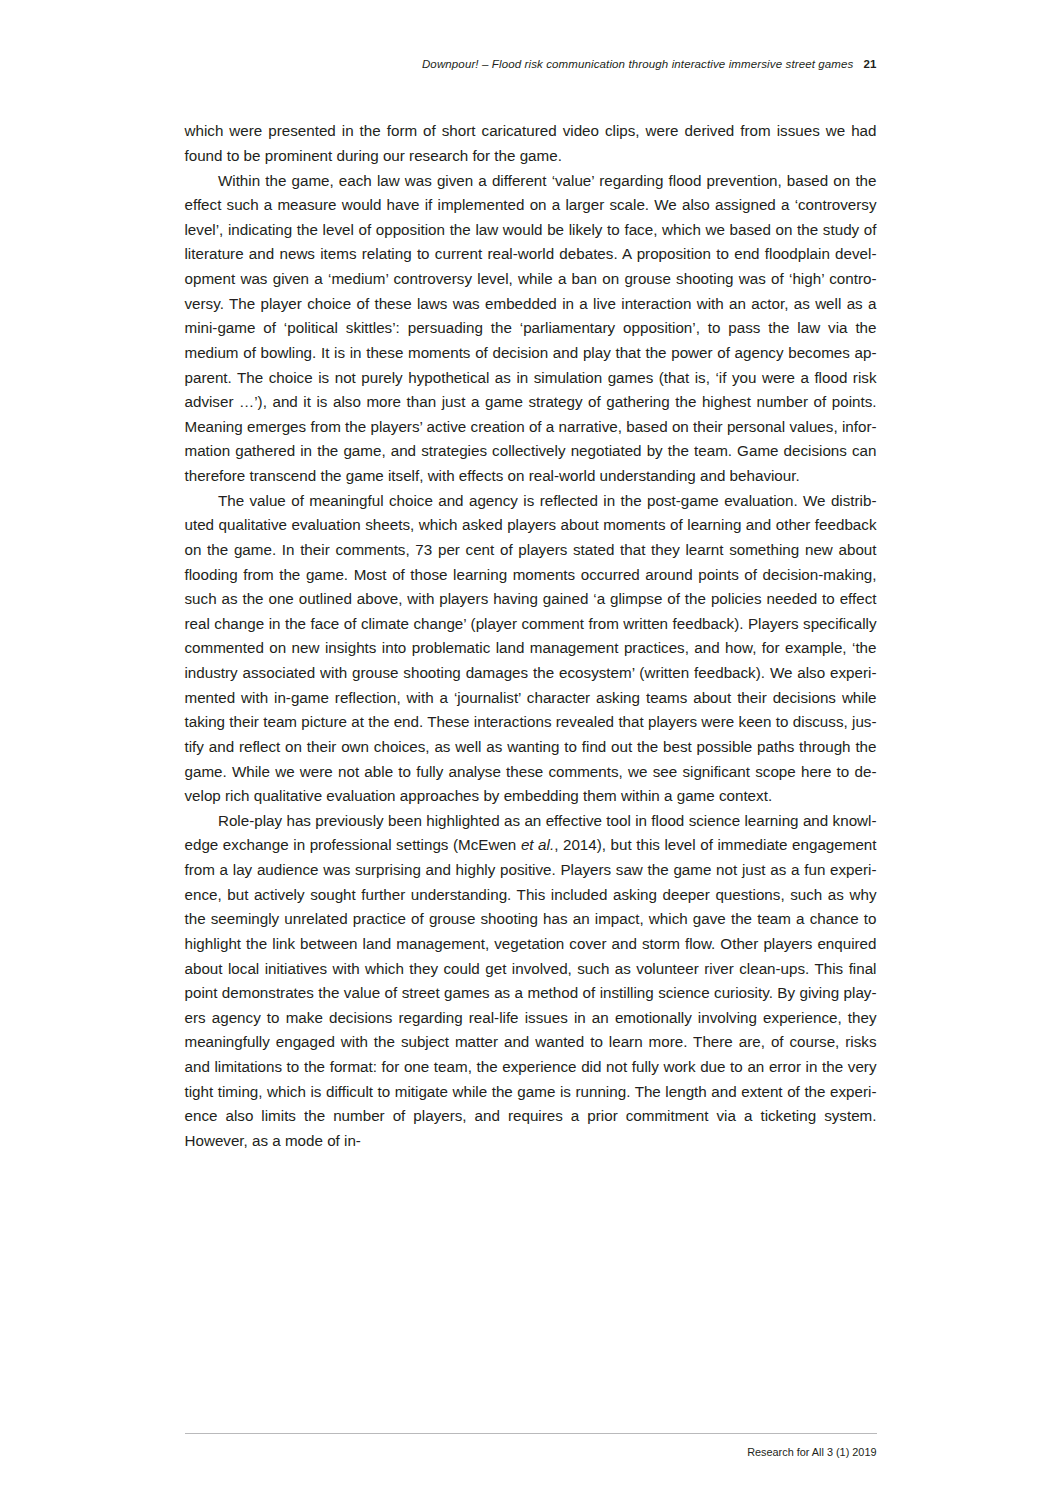Downpour! – Flood risk communication through interactive immersive street games 21
which were presented in the form of short caricatured video clips, were derived from issues we had found to be prominent during our research for the game.
Within the game, each law was given a different ‘value’ regarding flood prevention, based on the effect such a measure would have if implemented on a larger scale. We also assigned a ‘controversy level’, indicating the level of opposition the law would be likely to face, which we based on the study of literature and news items relating to current real-world debates. A proposition to end floodplain development was given a ‘medium’ controversy level, while a ban on grouse shooting was of ‘high’ controversy. The player choice of these laws was embedded in a live interaction with an actor, as well as a mini-game of ‘political skittles’: persuading the ‘parliamentary opposition’, to pass the law via the medium of bowling. It is in these moments of decision and play that the power of agency becomes apparent. The choice is not purely hypothetical as in simulation games (that is, ‘if you were a flood risk adviser …’), and it is also more than just a game strategy of gathering the highest number of points. Meaning emerges from the players’ active creation of a narrative, based on their personal values, information gathered in the game, and strategies collectively negotiated by the team. Game decisions can therefore transcend the game itself, with effects on real-world understanding and behaviour.
The value of meaningful choice and agency is reflected in the post-game evaluation. We distributed qualitative evaluation sheets, which asked players about moments of learning and other feedback on the game. In their comments, 73 per cent of players stated that they learnt something new about flooding from the game. Most of those learning moments occurred around points of decision-making, such as the one outlined above, with players having gained ‘a glimpse of the policies needed to effect real change in the face of climate change’ (player comment from written feedback). Players specifically commented on new insights into problematic land management practices, and how, for example, ‘the industry associated with grouse shooting damages the ecosystem’ (written feedback). We also experimented with in-game reflection, with a ‘journalist’ character asking teams about their decisions while taking their team picture at the end. These interactions revealed that players were keen to discuss, justify and reflect on their own choices, as well as wanting to find out the best possible paths through the game. While we were not able to fully analyse these comments, we see significant scope here to develop rich qualitative evaluation approaches by embedding them within a game context.
Role-play has previously been highlighted as an effective tool in flood science learning and knowledge exchange in professional settings (McEwen et al., 2014), but this level of immediate engagement from a lay audience was surprising and highly positive. Players saw the game not just as a fun experience, but actively sought further understanding. This included asking deeper questions, such as why the seemingly unrelated practice of grouse shooting has an impact, which gave the team a chance to highlight the link between land management, vegetation cover and storm flow. Other players enquired about local initiatives with which they could get involved, such as volunteer river clean-ups. This final point demonstrates the value of street games as a method of instilling science curiosity. By giving players agency to make decisions regarding real-life issues in an emotionally involving experience, they meaningfully engaged with the subject matter and wanted to learn more. There are, of course, risks and limitations to the format: for one team, the experience did not fully work due to an error in the very tight timing, which is difficult to mitigate while the game is running. The length and extent of the experience also limits the number of players, and requires a prior commitment via a ticketing system. However, as a mode of in-
Research for All 3 (1) 2019